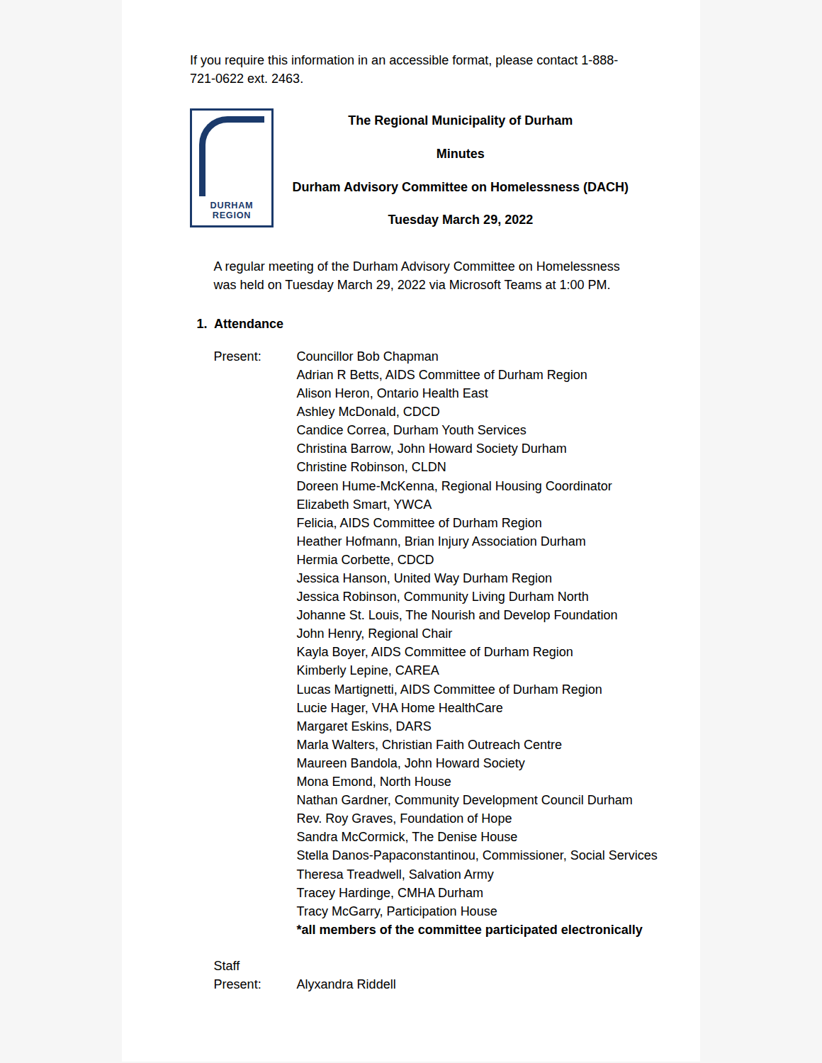If you require this information in an accessible format, please contact 1-888-721-0622 ext. 2463.
DURHAM
REGION
The Regional Municipality of Durham
Minutes
Durham Advisory Committee on Homelessness (DACH)
Tuesday March 29, 2022
A regular meeting of the Durham Advisory Committee on Homelessness was held on Tuesday March 29, 2022 via Microsoft Teams at 1:00 PM.
1. Attendance
Present:
Councillor Bob Chapman
Adrian R Betts, AIDS Committee of Durham Region
Alison Heron, Ontario Health East
Ashley McDonald, CDCD
Candice Correa, Durham Youth Services
Christina Barrow, John Howard Society Durham
Christine Robinson, CLDN
Doreen Hume-McKenna, Regional Housing Coordinator
Elizabeth Smart, YWCA
Felicia, AIDS Committee of Durham Region
Heather Hofmann, Brian Injury Association Durham
Hermia Corbette, CDCD
Jessica Hanson, United Way Durham Region
Jessica Robinson, Community Living Durham North
Johanne St. Louis, The Nourish and Develop Foundation
John Henry, Regional Chair
Kayla Boyer, AIDS Committee of Durham Region
Kimberly Lepine, CAREA
Lucas Martignetti, AIDS Committee of Durham Region
Lucie Hager, VHA Home HealthCare
Margaret Eskins, DARS
Marla Walters, Christian Faith Outreach Centre
Maureen Bandola, John Howard Society
Mona Emond, North House
Nathan Gardner, Community Development Council Durham
Rev. Roy Graves, Foundation of Hope
Sandra McCormick, The Denise House
Stella Danos-Papaconstantinou, Commissioner, Social Services
Theresa Treadwell, Salvation Army
Tracey Hardinge, CMHA Durham
Tracy McGarry, Participation House
*all members of the committee participated electronically
Staff
Present:
Alyxandra Riddell